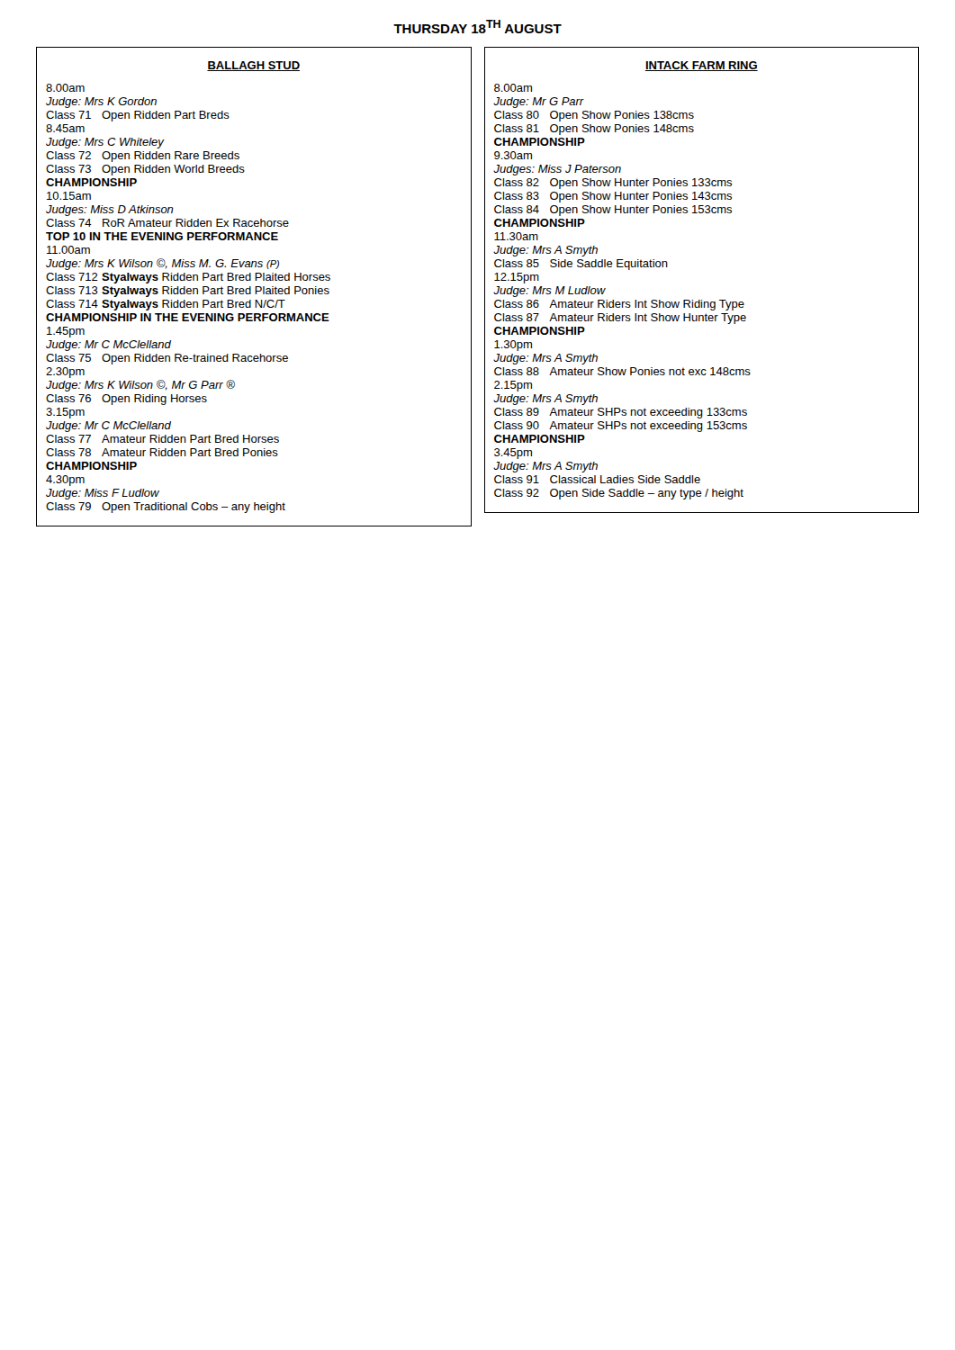THURSDAY 18TH AUGUST
BALLAGH STUD
8.00am
Judge: Mrs K Gordon
Class 71 Open Ridden Part Breds
8.45am
Judge: Mrs C Whiteley
Class 72 Open Ridden Rare Breeds
Class 73 Open Ridden World Breeds
CHAMPIONSHIP
10.15am
Judges: Miss D Atkinson
Class 74 RoR Amateur Ridden Ex Racehorse
TOP 10 IN THE EVENING PERFORMANCE
11.00am
Judge: Mrs K Wilson ©, Miss M. G. Evans (P)
Class 712 Styalways Ridden Part Bred Plaited Horses
Class 713 Styalways Ridden Part Bred Plaited Ponies
Class 714 Styalways Ridden Part Bred N/C/T
CHAMPIONSHIP IN THE EVENING PERFORMANCE
1.45pm
Judge: Mr C McClelland
Class 75 Open Ridden Re-trained Racehorse
2.30pm
Judge: Mrs K Wilson ©, Mr G Parr ®
Class 76 Open Riding Horses
3.15pm
Judge: Mr C McClelland
Class 77 Amateur Ridden Part Bred Horses
Class 78 Amateur Ridden Part Bred Ponies
CHAMPIONSHIP
4.30pm
Judge: Miss F Ludlow
Class 79 Open Traditional Cobs – any height
INTACK FARM RING
8.00am
Judge: Mr G Parr
Class 80 Open Show Ponies 138cms
Class 81 Open Show Ponies 148cms
CHAMPIONSHIP
9.30am
Judges: Miss J Paterson
Class 82 Open Show Hunter Ponies 133cms
Class 83 Open Show Hunter Ponies 143cms
Class 84 Open Show Hunter Ponies 153cms
CHAMPIONSHIP
11.30am
Judge: Mrs A Smyth
Class 85 Side Saddle Equitation
12.15pm
Judge: Mrs M Ludlow
Class 86 Amateur Riders Int Show Riding Type
Class 87 Amateur Riders Int Show Hunter Type
CHAMPIONSHIP
1.30pm
Judge: Mrs A Smyth
Class 88 Amateur Show Ponies not exc 148cms
2.15pm
Judge: Mrs A Smyth
Class 89 Amateur SHPs not exceeding 133cms
Class 90 Amateur SHPs not exceeding 153cms
CHAMPIONSHIP
3.45pm
Judge: Mrs A Smyth
Class 91 Classical Ladies Side Saddle
Class 92 Open Side Saddle – any type / height